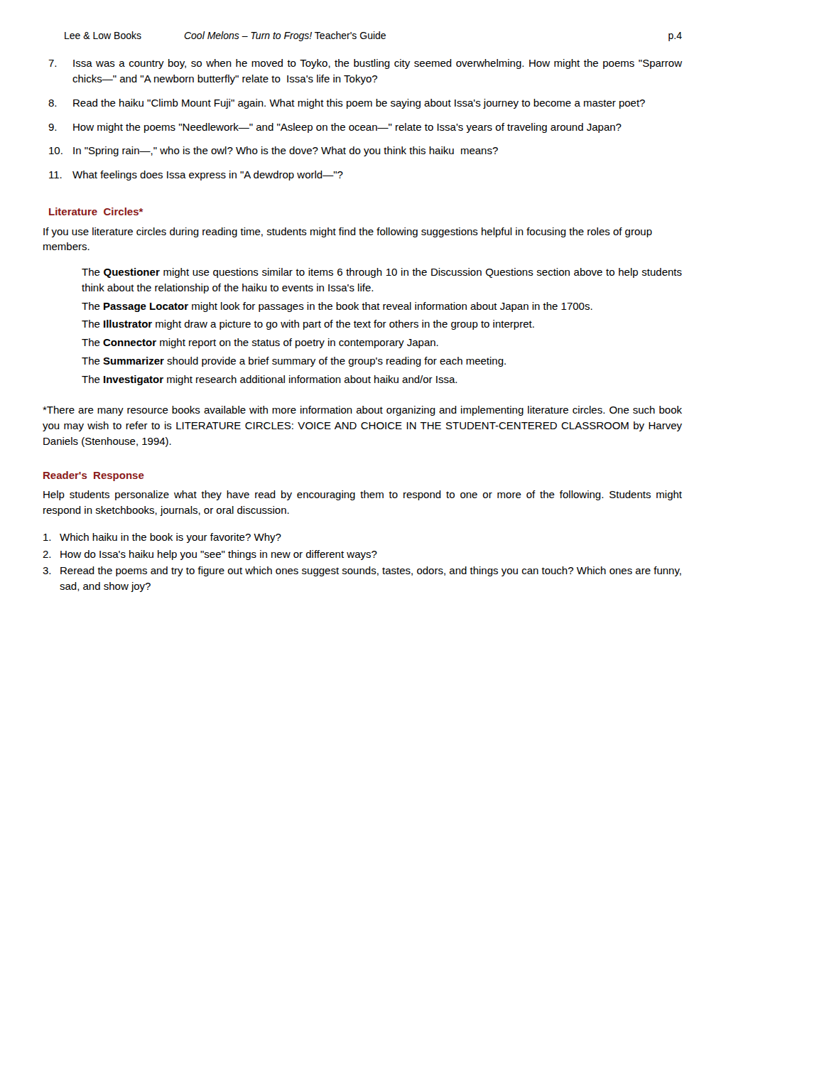Lee & Low Books Cool Melons – Turn to Frogs! Teacher's Guide p.4
7. Issa was a country boy, so when he moved to Toyko, the bustling city seemed overwhelming. How might the poems "Sparrow chicks—" and "A newborn butterfly" relate to Issa's life in Tokyo?
8. Read the haiku "Climb Mount Fuji" again. What might this poem be saying about Issa's journey to become a master poet?
9. How might the poems "Needlework—" and "Asleep on the ocean—" relate to Issa's years of traveling around Japan?
10. In "Spring rain—," who is the owl? Who is the dove? What do you think this haiku means?
11. What feelings does Issa express in "A dewdrop world—"?
Literature Circles*
If you use literature circles during reading time, students might find the following suggestions helpful in focusing the roles of group members.
The Questioner might use questions similar to items 6 through 10 in the Discussion Questions section above to help students think about the relationship of the haiku to events in Issa's life.
The Passage Locator might look for passages in the book that reveal information about Japan in the 1700s.
The Illustrator might draw a picture to go with part of the text for others in the group to interpret.
The Connector might report on the status of poetry in contemporary Japan.
The Summarizer should provide a brief summary of the group's reading for each meeting.
The Investigator might research additional information about haiku and/or Issa.
*There are many resource books available with more information about organizing and implementing literature circles. One such book you may wish to refer to is LITERATURE CIRCLES: VOICE AND CHOICE IN THE STUDENT-CENTERED CLASSROOM by Harvey Daniels (Stenhouse, 1994).
Reader's Response
Help students personalize what they have read by encouraging them to respond to one or more of the following. Students might respond in sketchbooks, journals, or oral discussion.
1. Which haiku in the book is your favorite? Why?
2. How do Issa's haiku help you "see" things in new or different ways?
3. Reread the poems and try to figure out which ones suggest sounds, tastes, odors, and things you can touch? Which ones are funny, sad, and show joy?